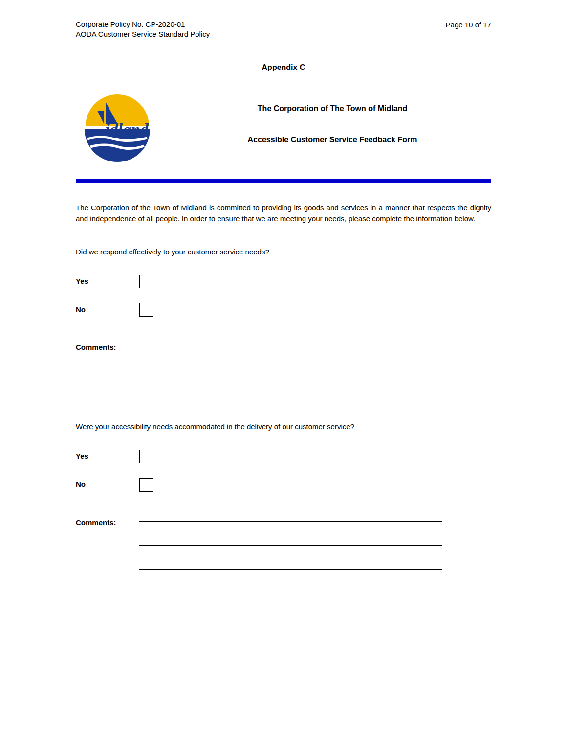Corporate Policy No. CP-2020-01
AODA Customer Service Standard Policy
Page 10 of 17
Appendix C
idland
The Corporation of The Town of Midland
Accessible Customer Service Feedback Form
The Corporation of the Town of Midland is committed to providing its goods and services in a manner that respects the dignity and independence of all people. In order to ensure that we are meeting your needs, please complete the information below.
Did we respond effectively to your customer service needs?
Yes
No
Comments:
Were your accessibility needs accommodated in the delivery of our customer service?
Yes
No
Comments: